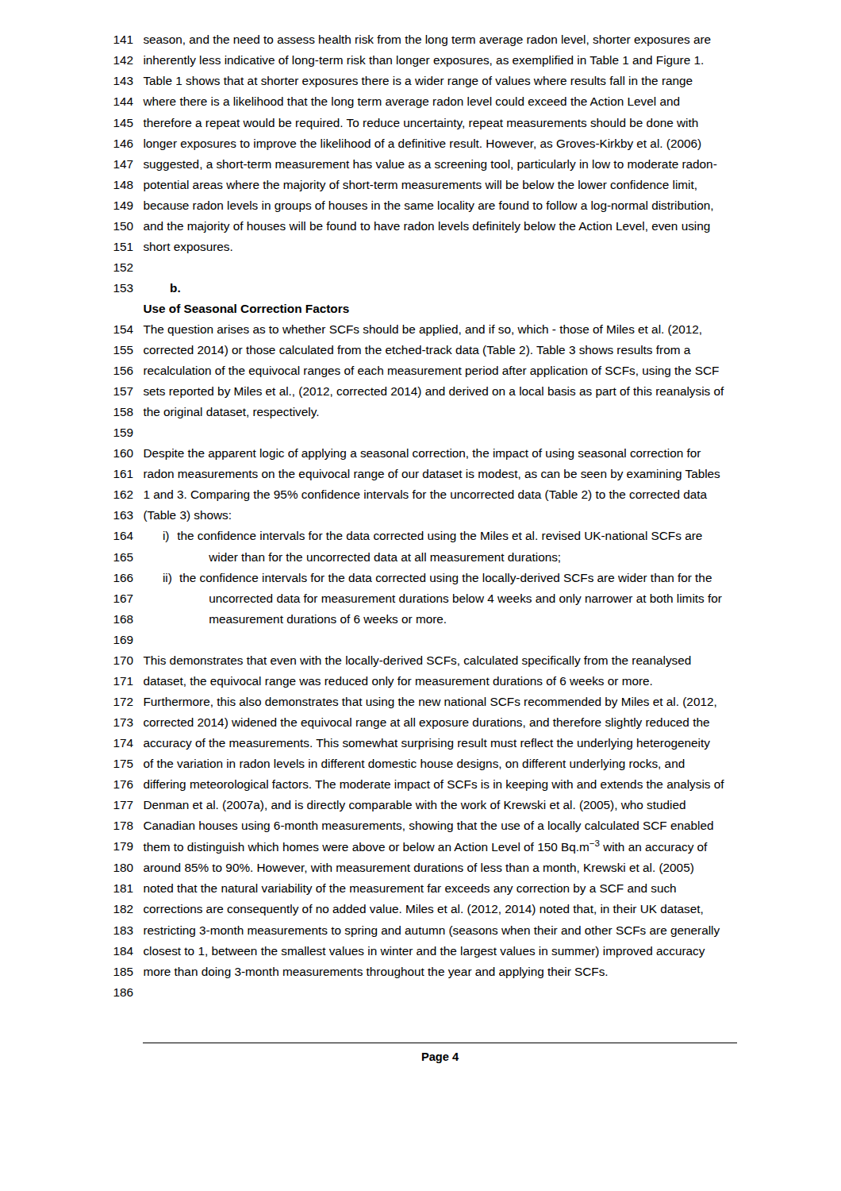141season, and the need to assess health risk from the long term average radon level, shorter exposures are
142inherently less indicative of long-term risk than longer exposures, as exemplified in Table 1 and Figure 1.
143 Table 1 shows that at shorter exposures there is a wider range of values where results fall in the range
144where there is a likelihood that the long term average radon level could exceed the Action Level and
145therefore a repeat would be required. To reduce uncertainty, repeat measurements should be done with
146longer exposures to improve the likelihood of a definitive result. However, as Groves-Kirkby et al. (2006)
147suggested, a short-term measurement has value as a screening tool, particularly in low to moderate radon-
148potential areas where the majority of short-term measurements will be below the lower confidence limit,
149because radon levels in groups of houses in the same locality are found to follow a log-normal distribution,
150and the majority of houses will be found to have radon levels definitely below the Action Level, even using
151short exposures.
152
153 b.
Use of Seasonal Correction Factors
154 The question arises as to whether SCFs should be applied, and if so, which - those of Miles et al. (2012,
155corrected 2014) or those calculated from the etched-track data (Table 2). Table 3 shows results from a
156recalculation of the equivocal ranges of each measurement period after application of SCFs, using the SCF
157sets reported by Miles et al., (2012, corrected 2014) and derived on a local basis as part of this reanalysis of
158the original dataset, respectively.
159
160 Despite the apparent logic of applying a seasonal correction, the impact of using seasonal correction for
161radon measurements on the equivocal range of our dataset is modest, as can be seen by examining Tables
1621 and 3. Comparing the 95% confidence intervals for the uncorrected data (Table 2) to the corrected data
163(Table 3) shows:
164 i) the confidence intervals for the data corrected using the Miles et al. revised UK-national SCFs are
165 wider than for the uncorrected data at all measurement durations;
166 ii) the confidence intervals for the data corrected using the locally-derived SCFs are wider than for the
167 uncorrected data for measurement durations below 4 weeks and only narrower at both limits for
168 measurement durations of 6 weeks or more.
169
170 This demonstrates that even with the locally-derived SCFs, calculated specifically from the reanalysed
171dataset, the equivocal range was reduced only for measurement durations of 6 weeks or more.
172 Furthermore, this also demonstrates that using the new national SCFs recommended by Miles et al. (2012,
173corrected 2014) widened the equivocal range at all exposure durations, and therefore slightly reduced the
174accuracy of the measurements. This somewhat surprising result must reflect the underlying heterogeneity
175of the variation in radon levels in different domestic house designs, on different underlying rocks, and
176differing meteorological factors. The moderate impact of SCFs is in keeping with and extends the analysis of
177 Denman et al. (2007a), and is directly comparable with the work of Krewski et al. (2005), who studied
178 Canadian houses using 6-month measurements, showing that the use of a locally calculated SCF enabled
179them to distinguish which homes were above or below an Action Level of 150 Bq.m−3 with an accuracy of
180around 85% to 90%. However, with measurement durations of less than a month, Krewski et al. (2005)
181noted that the natural variability of the measurement far exceeds any correction by a SCF and such
182corrections are consequently of no added value. Miles et al. (2012, 2014) noted that, in their UK dataset,
183restricting 3-month measurements to spring and autumn (seasons when their and other SCFs are generally
184closest to 1, between the smallest values in winter and the largest values in summer) improved accuracy
185more than doing 3-month measurements throughout the year and applying their SCFs.
186
Page 4